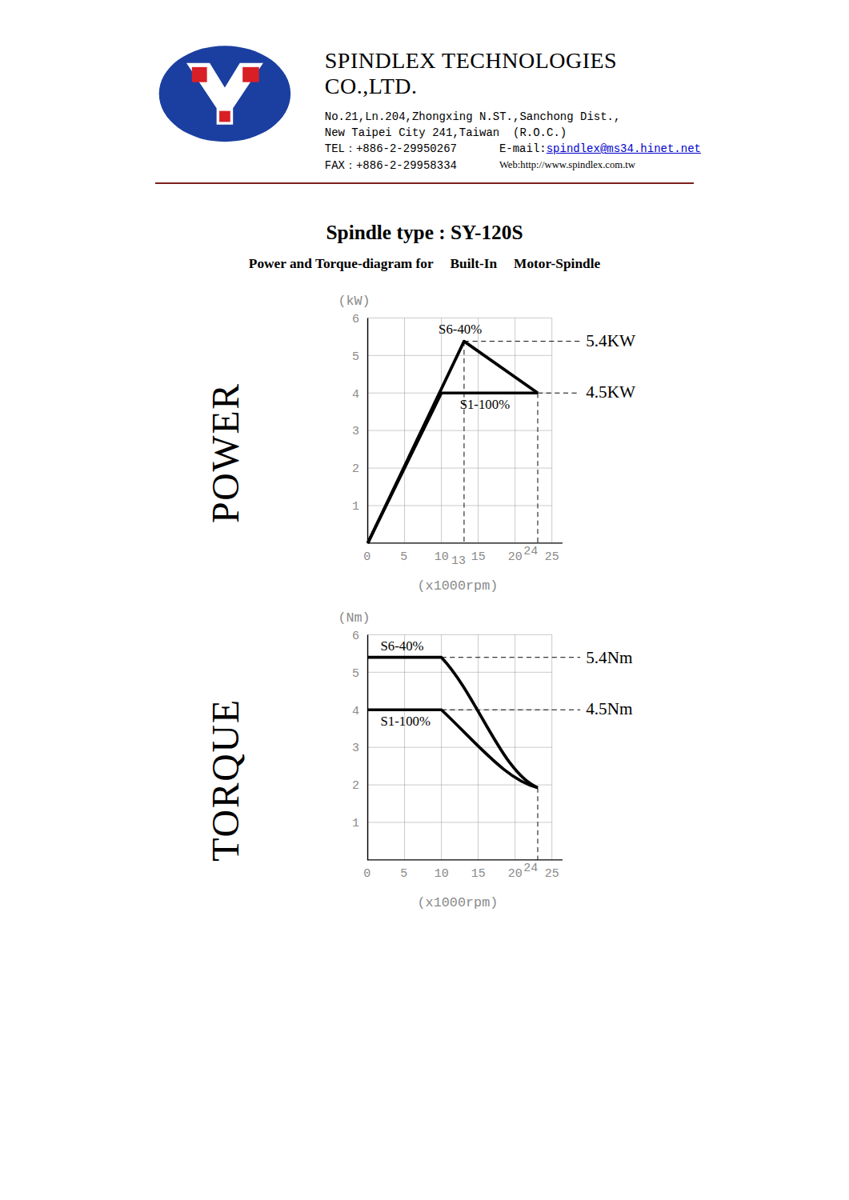SPINDLEX TECHNOLOGIES CO.,LTD.
No.21,Ln.204,Zhongxing N.ST.,Sanchong Dist.,
New Taipei City 241,Taiwan (R.O.C.)
TEL：+886-2-29950267 E-mail:spindlex@ms34.hinet.net
FAX：+886-2-29958334 Web:http://www.spindlex.com.tw
Spindle type : SY-120S
Power and Torque-diagram for Built-In Motor-Spindle
POWER (kW) (x1000rpm) 6 5 4 3 2 1 0 5 10 13 15 20 24 25 S6-40% S1-100% 5.4KW 4.5KW
TORQUE (Nm) (x1000rpm) 6 5 4 3 2 1 0 5 10 15 20 24 25 S6-40% S1-100% 5.4Nm 4.5Nm